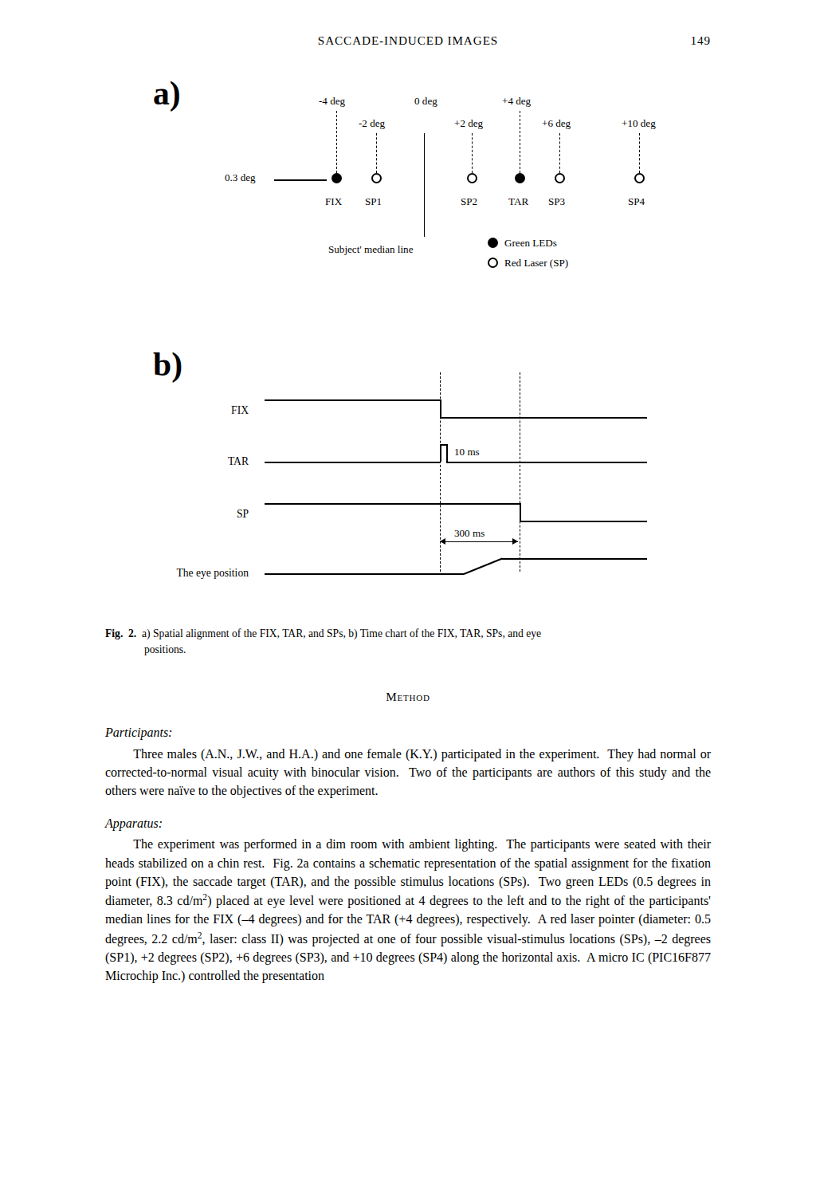Saccade-Induced Images 149
a)
-4 deg 0 deg +4 deg -2 deg +2 deg +6 deg +10 deg
0.3 deg
FIX SP1 SP2 TAR SP3 SP4 Subject' median line
Green LEDs
Red Laser (SP)
b)
FIX
TAR
10 ms SP
300 ms The eye position
Fig. 2. a) Spatial alignment of the FIX, TAR, and SPs, b) Time chart of the FIX, TAR, SPs, and eye positions.
Method
Participants:
Three males (A.N., J.W., and H.A.) and one female (K.Y.) participated in the experiment. They had normal or corrected-to-normal visual acuity with binocular vision. Two of the participants are authors of this study and the others were naïve to the objectives of the experiment.
Apparatus:
The experiment was performed in a dim room with ambient lighting. The participants were seated with their heads stabilized on a chin rest. Fig. 2a contains a schematic representation of the spatial assignment for the fixation point (FIX), the saccade target (TAR), and the possible stimulus locations (SPs). Two green LEDs (0.5 degrees in diameter, 8.3 cd/m2) placed at eye level were positioned at 4 degrees to the left and to the right of the participants' median lines for the FIX (–4 degrees) and for the TAR (+4 degrees), respectively. A red laser pointer (diameter: 0.5 degrees, 2.2 cd/m2, laser: class II) was projected at one of four possible visual-stimulus locations (SPs), –2 degrees (SP1), +2 degrees (SP2), +6 degrees (SP3), and +10 degrees (SP4) along the horizontal axis. A micro IC (PIC16F877 Microchip Inc.) controlled the presentation